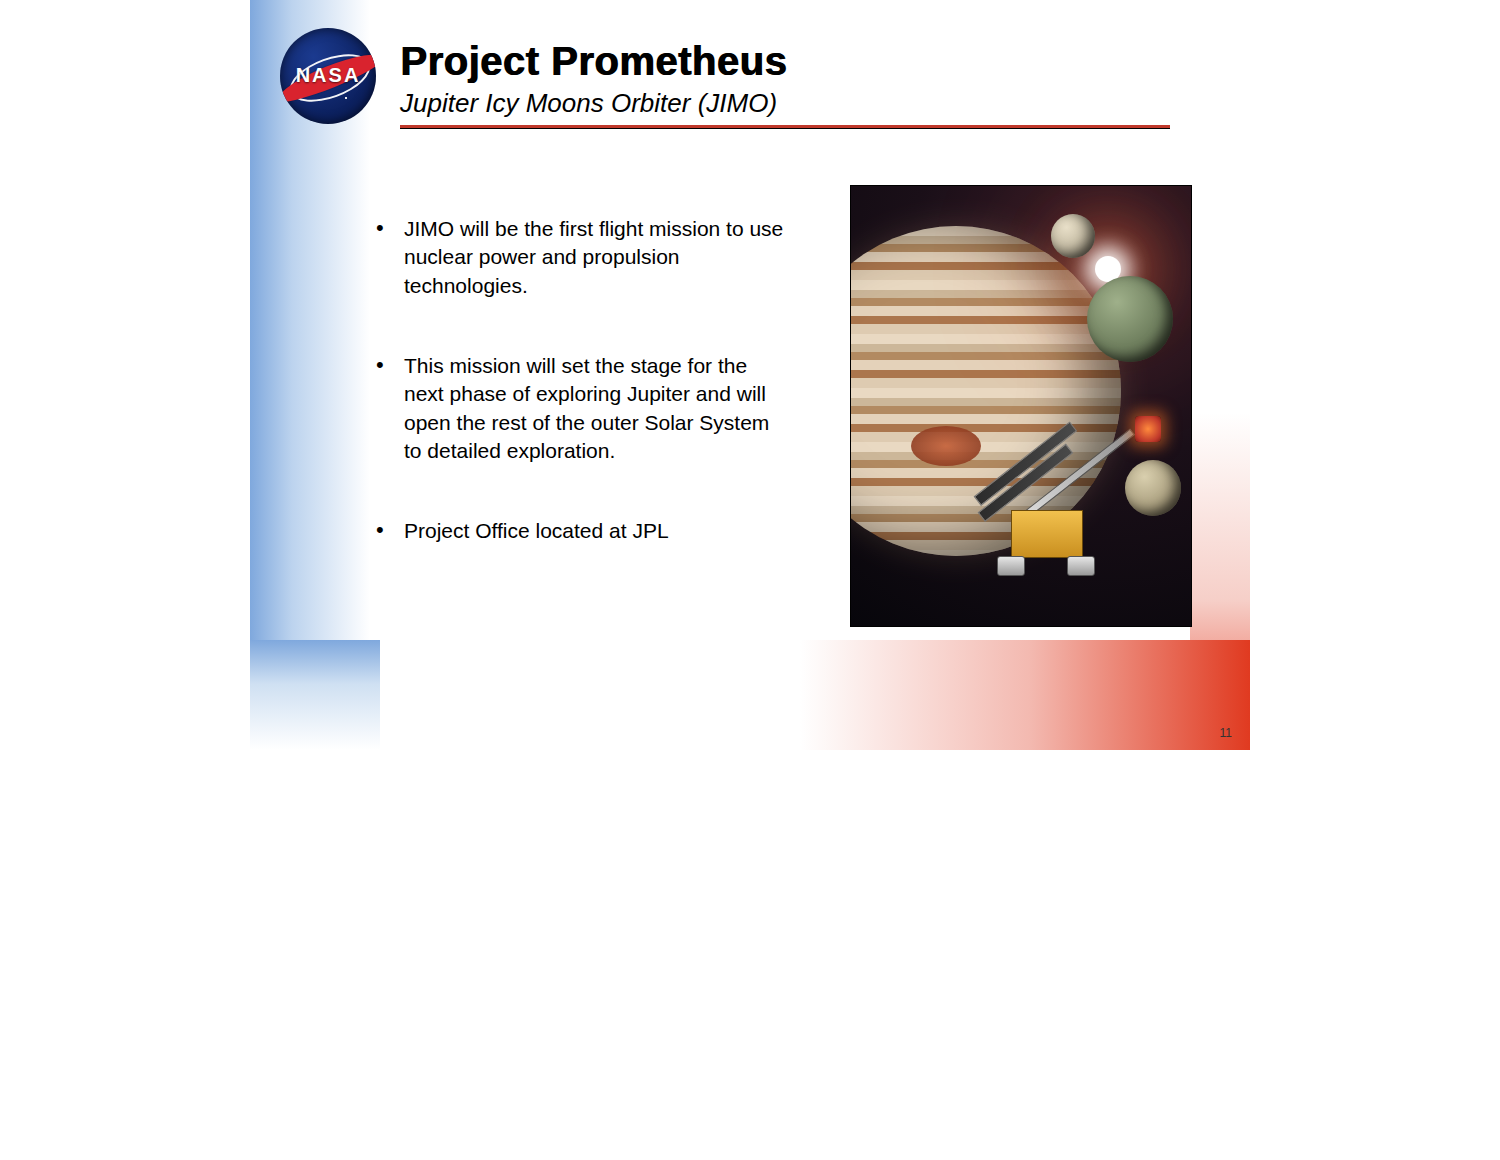NASA
Project Prometheus
Jupiter Icy Moons Orbiter (JIMO)
JIMO will be the first flight mission to use nuclear power and propulsion technologies.
This mission will set the stage for the next phase of exploring Jupiter and will open the rest of the outer Solar System to detailed exploration.
Project Office located at JPL
11